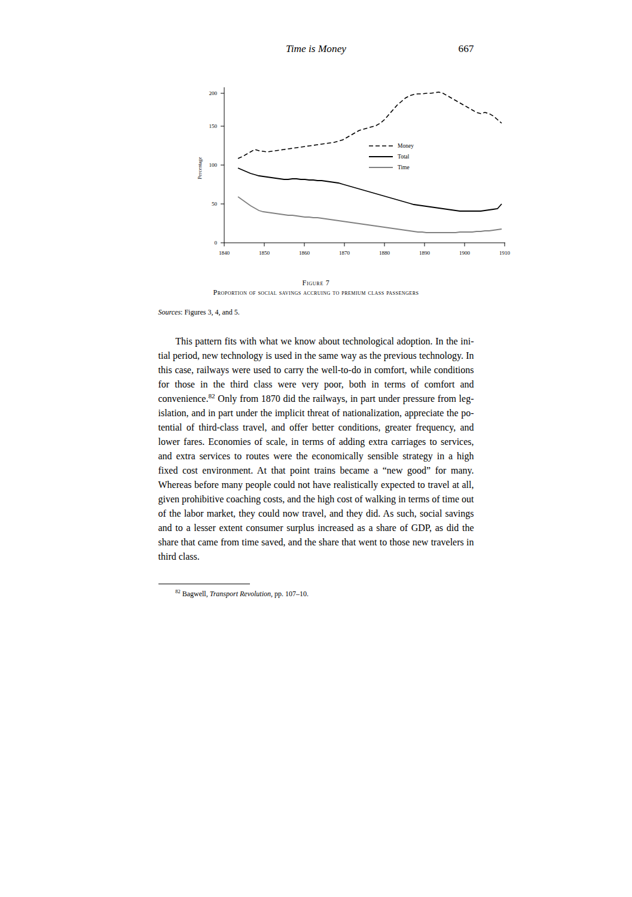Time is Money 667
0 50 100 150 200 Percentage 1840 1850 1860 1870 1880 1890 1900 1910 Money Total Time
Figure 7 Proportion of social savings accruing to premium class passengers
Sources: Figures 3, 4, and 5.
This pattern fits with what we know about technological adoption. In the initial period, new technology is used in the same way as the previous technology. In this case, railways were used to carry the well-to-do in comfort, while conditions for those in the third class were very poor, both in terms of comfort and convenience.82 Only from 1870 did the railways, in part under pressure from legislation, and in part under the implicit threat of nationalization, appreciate the potential of third-class travel, and offer better conditions, greater frequency, and lower fares. Economies of scale, in terms of adding extra carriages to services, and extra services to routes were the economically sensible strategy in a high fixed cost environment. At that point trains became a “new good” for many. Whereas before many people could not have realistically expected to travel at all, given prohibitive coaching costs, and the high cost of walking in terms of time out of the labor market, they could now travel, and they did. As such, social savings and to a lesser extent consumer surplus increased as a share of GDP, as did the share that came from time saved, and the share that went to those new travelers in third class.
82 Bagwell, Transport Revolution, pp. 107–10.